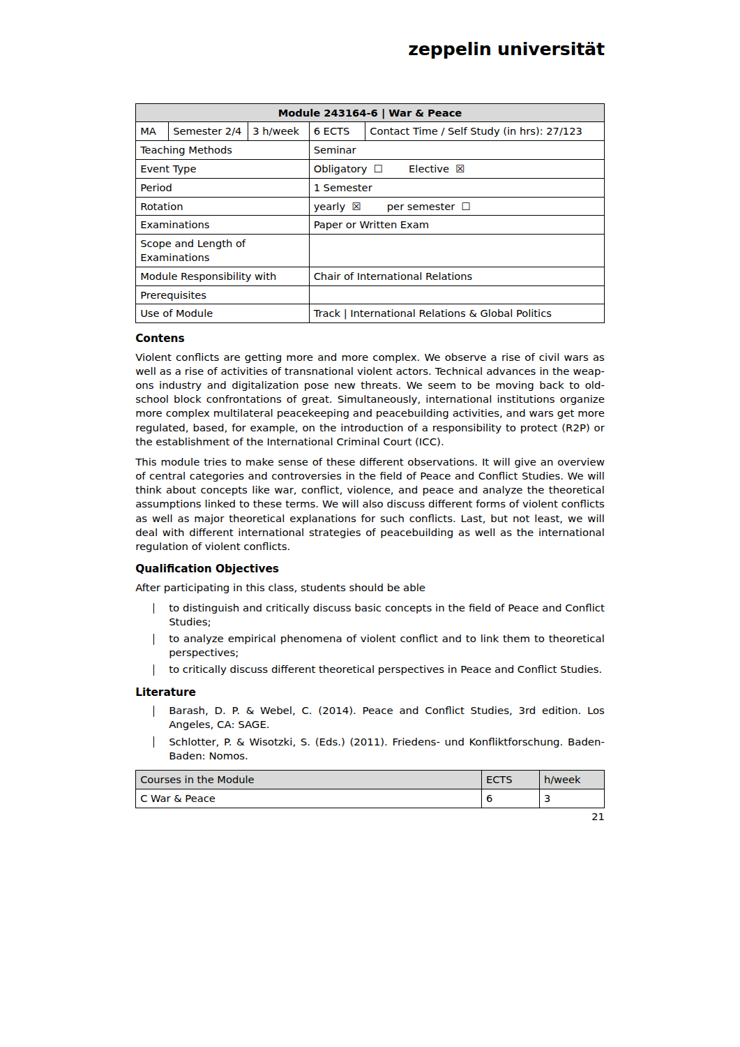zeppelin universität
| Module 243164-6 / War & Peace |
| MA | Semester 2/4 | 3 h/week | 6 ECTS | Contact Time / Self Study (in hrs): 27/123 |
| Teaching Methods | Seminar |
| Event Type | Obligatory ☐ Elective ☒ |
| Period | 1 Semester |
| Rotation | yearly ☒ per semester ☐ |
| Examinations | Paper or Written Exam |
| Scope and Length of Examinations | |
| Module Responsibility with | Chair of International Relations |
| Prerequisites | |
| Use of Module | Track / International Relations & Global Politics |
Contens
Violent conflicts are getting more and more complex. We observe a rise of civil wars as well as a rise of activities of transnational violent actors. Technical advances in the weapons industry and digitalization pose new threats. We seem to be moving back to old-school block confrontations of great. Simultaneously, international institutions organize more complex multilateral peacekeeping and peacebuilding activities, and wars get more regulated, based, for example, on the introduction of a responsibility to protect (R2P) or the establishment of the International Criminal Court (ICC).
This module tries to make sense of these different observations. It will give an overview of central categories and controversies in the field of Peace and Conflict Studies. We will think about concepts like war, conflict, violence, and peace and analyze the theoretical assumptions linked to these terms. We will also discuss different forms of violent conflicts as well as major theoretical explanations for such conflicts. Last, but not least, we will deal with different international strategies of peacebuilding as well as the international regulation of violent conflicts.
Qualification Objectives
After participating in this class, students should be able
to distinguish and critically discuss basic concepts in the field of Peace and Conflict Studies;
to analyze empirical phenomena of violent conflict and to link them to theoretical perspectives;
to critically discuss different theoretical perspectives in Peace and Conflict Studies.
Literature
Barash, D. P. & Webel, C. (2014). Peace and Conflict Studies, 3rd edition. Los Angeles, CA: SAGE.
Schlotter, P. & Wisotzki, S. (Eds.) (2011). Friedens- und Konfliktforschung. Baden-Baden: Nomos.
| Courses in the Module | ECTS | h/week |
| C War & Peace | 6 | 3 |
21